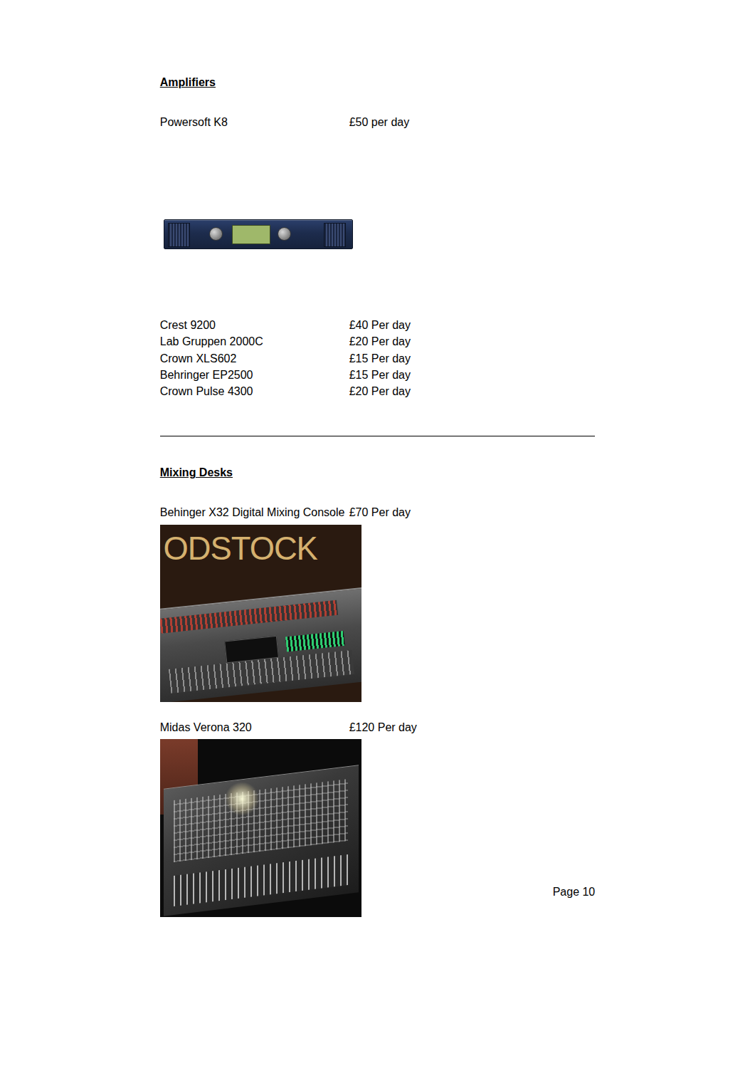Amplifiers
Powersoft K8 £50 per day
Crest 9200 £40 Per day
Lab Gruppen 2000C £20 Per day
Crown XLS602 £15 Per day
Behringer EP2500 £15 Per day
Crown Pulse 4300 £20 Per day
Mixing Desks
Behinger X32 Digital Mixing Console £70 Per day
ODSTOCK
Midas Verona 320 £120 Per day
Page 10